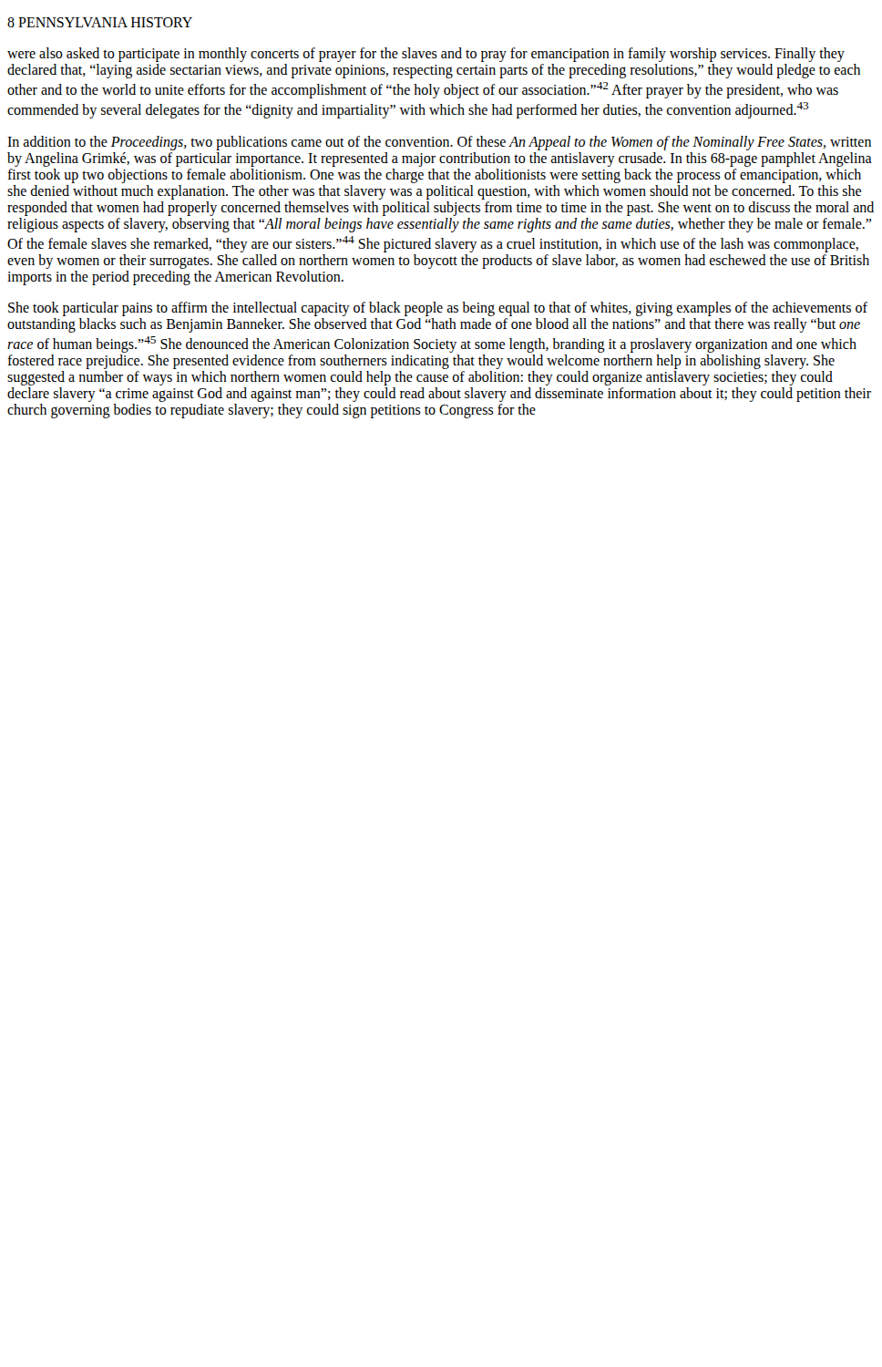8 PENNSYLVANIA HISTORY
were also asked to participate in monthly concerts of prayer for the slaves and to pray for emancipation in family worship services. Finally they declared that, “laying aside sectarian views, and private opinions, respecting certain parts of the preceding resolutions,” they would pledge to each other and to the world to unite efforts for the accomplishment of “the holy object of our association.”42 After prayer by the president, who was commended by several delegates for the “dignity and impartiality” with which she had performed her duties, the convention adjourned.43
In addition to the Proceedings, two publications came out of the convention. Of these An Appeal to the Women of the Nominally Free States, written by Angelina Grimké, was of particular importance. It represented a major contribution to the antislavery crusade. In this 68-page pamphlet Angelina first took up two objections to female abolitionism. One was the charge that the abolitionists were setting back the process of emancipation, which she denied without much explanation. The other was that slavery was a political question, with which women should not be concerned. To this she responded that women had properly concerned themselves with political subjects from time to time in the past. She went on to discuss the moral and religious aspects of slavery, observing that “All moral beings have essentially the same rights and the same duties, whether they be male or female.” Of the female slaves she remarked, “they are our sisters.”44 She pictured slavery as a cruel institution, in which use of the lash was commonplace, even by women or their surrogates. She called on northern women to boycott the products of slave labor, as women had eschewed the use of British imports in the period preceding the American Revolution.
She took particular pains to affirm the intellectual capacity of black people as being equal to that of whites, giving examples of the achievements of outstanding blacks such as Benjamin Banneker. She observed that God “hath made of one blood all the nations” and that there was really “but one race of human beings.”45 She denounced the American Colonization Society at some length, branding it a proslavery organization and one which fostered race prejudice. She presented evidence from southerners indicating that they would welcome northern help in abolishing slavery. She suggested a number of ways in which northern women could help the cause of abolition: they could organize antislavery societies; they could declare slavery “a crime against God and against man”; they could read about slavery and disseminate information about it; they could petition their church governing bodies to repudiate slavery; they could sign petitions to Congress for the